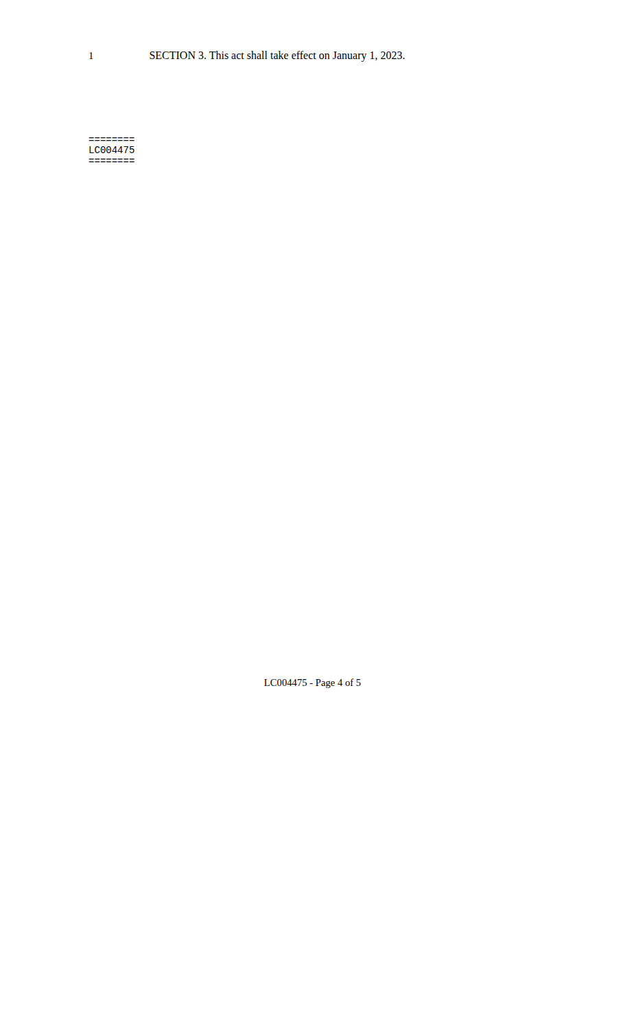1
SECTION 3. This act shall take effect on January 1, 2023.
======== LC004475 ========
LC004475 - Page 4 of 5